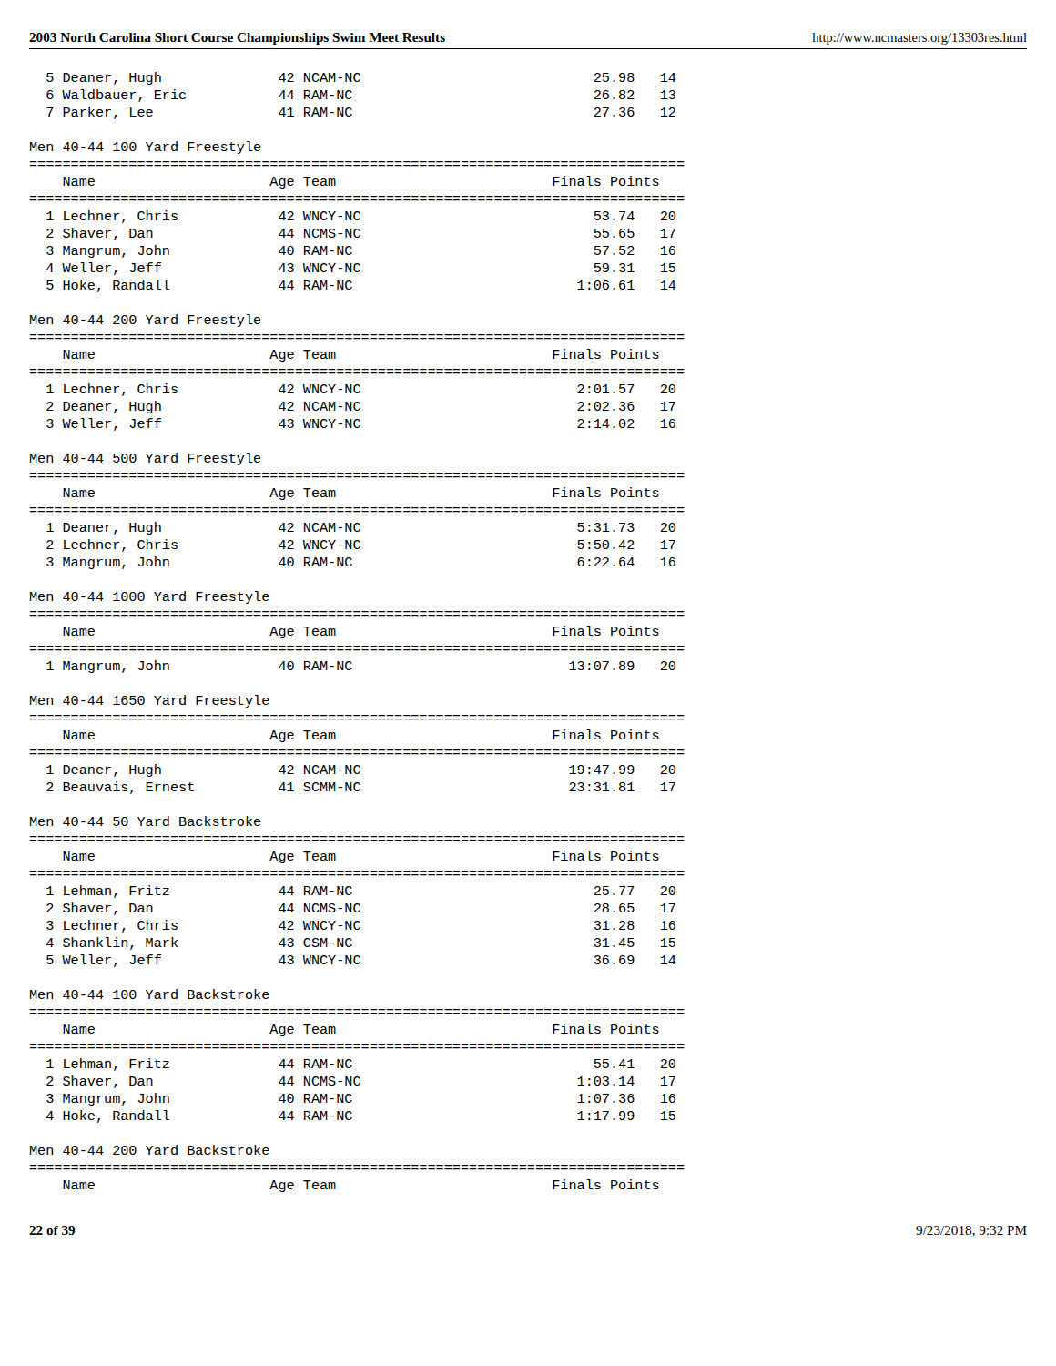2003 North Carolina Short Course Championships Swim Meet Results http://www.ncmasters.org/13303res.html
  5 Deaner, Hugh              42 NCAM-NC                            25.98   14
  6 Waldbauer, Eric           44 RAM-NC                             26.82   13
  7 Parker, Lee               41 RAM-NC                             27.36   12

Men 40-44 100 Yard Freestyle
===============================================================================
    Name                     Age Team                          Finals Points
===============================================================================
  1 Lechner, Chris            42 WNCY-NC                            53.74   20
  2 Shaver, Dan               44 NCMS-NC                            55.65   17
  3 Mangrum, John             40 RAM-NC                             57.52   16
  4 Weller, Jeff              43 WNCY-NC                            59.31   15
  5 Hoke, Randall             44 RAM-NC                           1:06.61   14

Men 40-44 200 Yard Freestyle
===============================================================================
    Name                     Age Team                          Finals Points
===============================================================================
  1 Lechner, Chris            42 WNCY-NC                          2:01.57   20
  2 Deaner, Hugh              42 NCAM-NC                          2:02.36   17
  3 Weller, Jeff              43 WNCY-NC                          2:14.02   16

Men 40-44 500 Yard Freestyle
===============================================================================
    Name                     Age Team                          Finals Points
===============================================================================
  1 Deaner, Hugh              42 NCAM-NC                          5:31.73   20
  2 Lechner, Chris            42 WNCY-NC                          5:50.42   17
  3 Mangrum, John             40 RAM-NC                           6:22.64   16

Men 40-44 1000 Yard Freestyle
===============================================================================
    Name                     Age Team                          Finals Points
===============================================================================
  1 Mangrum, John             40 RAM-NC                          13:07.89   20

Men 40-44 1650 Yard Freestyle
===============================================================================
    Name                     Age Team                          Finals Points
===============================================================================
  1 Deaner, Hugh              42 NCAM-NC                         19:47.99   20
  2 Beauvais, Ernest          41 SCMM-NC                         23:31.81   17

Men 40-44 50 Yard Backstroke
===============================================================================
    Name                     Age Team                          Finals Points
===============================================================================
  1 Lehman, Fritz             44 RAM-NC                             25.77   20
  2 Shaver, Dan               44 NCMS-NC                            28.65   17
  3 Lechner, Chris            42 WNCY-NC                            31.28   16
  4 Shanklin, Mark            43 CSM-NC                             31.45   15
  5 Weller, Jeff              43 WNCY-NC                            36.69   14

Men 40-44 100 Yard Backstroke
===============================================================================
    Name                     Age Team                          Finals Points
===============================================================================
  1 Lehman, Fritz             44 RAM-NC                             55.41   20
  2 Shaver, Dan               44 NCMS-NC                          1:03.14   17
  3 Mangrum, John             40 RAM-NC                           1:07.36   16
  4 Hoke, Randall             44 RAM-NC                           1:17.99   15

Men 40-44 200 Yard Backstroke
===============================================================================
    Name                     Age Team                          Finals Points
22 of 39 9/23/2018, 9:32 PM